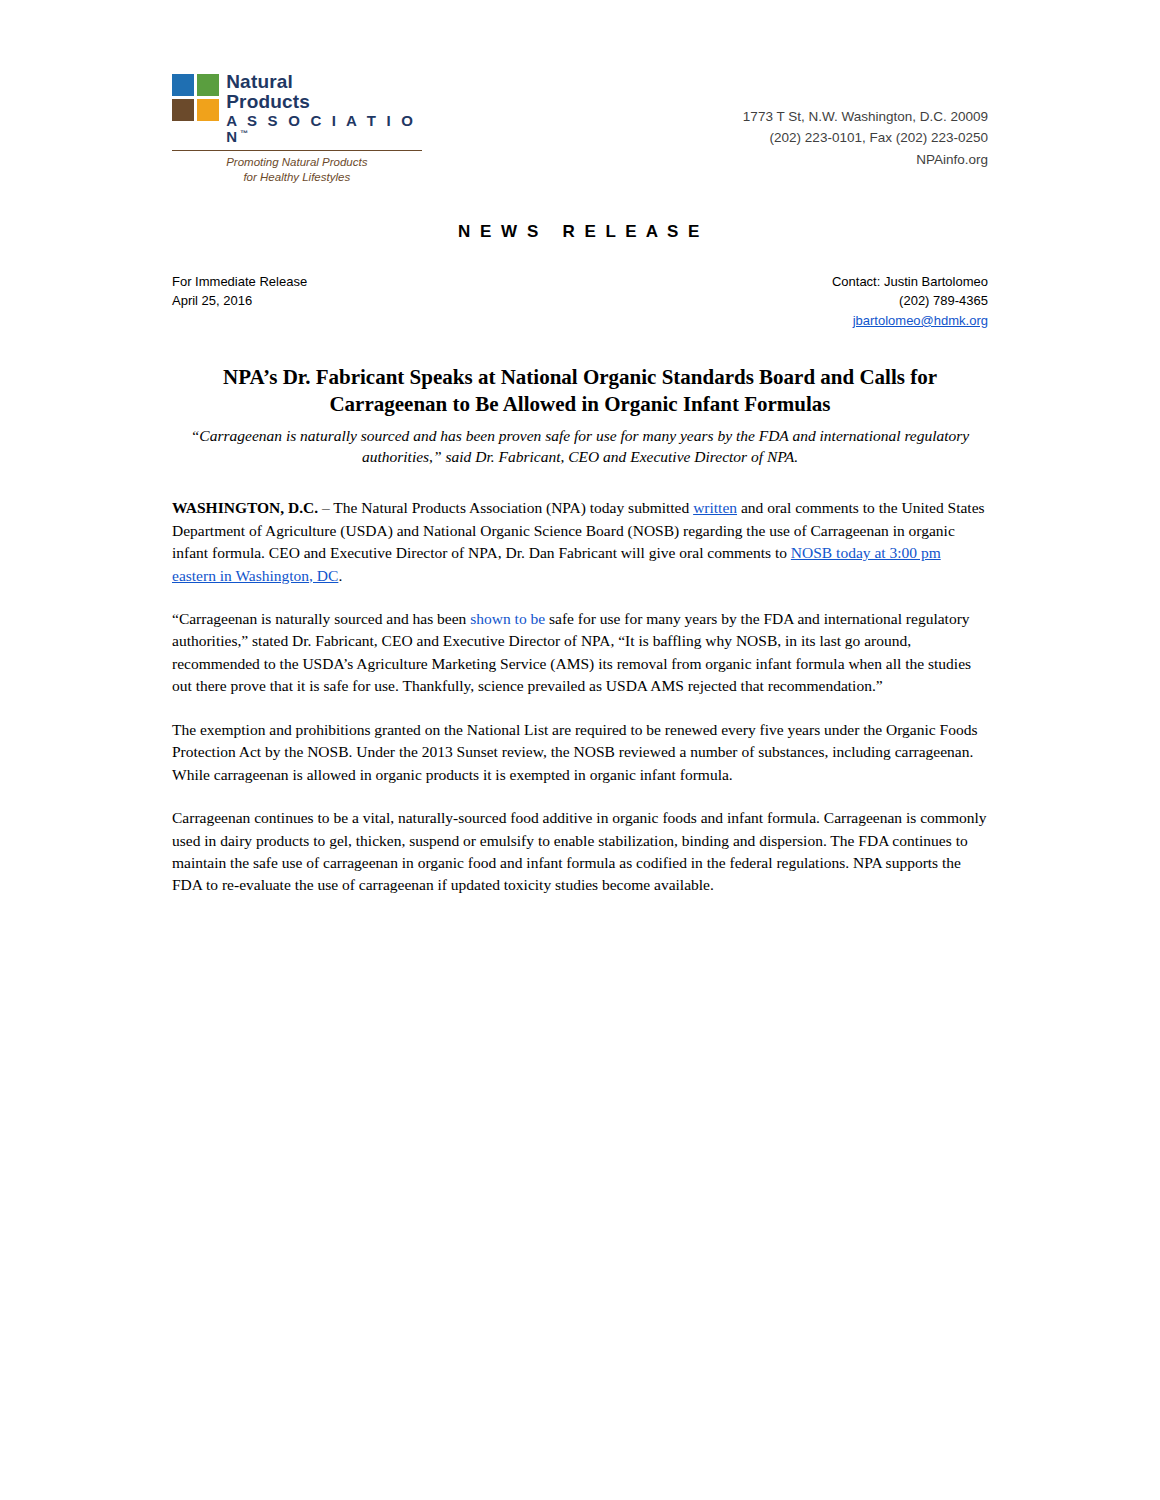Natural
Products
A S S O C I A T I O N™
Promoting Natural Products
for Healthy Lifestyles
1773 T St, N.W. Washington, D.C. 20009
(202) 223-0101, Fax (202) 223-0250
NPAinfo.org
N E W S R E L E A S E
For Immediate Release
April 25, 2016
Contact: Justin Bartolomeo
(202) 789-4365
jbartolomeo@hdmk.org
NPA’s Dr. Fabricant Speaks at National Organic Standards Board and Calls for Carrageenan to Be Allowed in Organic Infant Formulas
“Carrageenan is naturally sourced and has been proven safe for use for many years by the FDA and international regulatory authorities,” said Dr. Fabricant, CEO and Executive Director of NPA.
WASHINGTON, D.C. – The Natural Products Association (NPA) today submitted written and oral comments to the United States Department of Agriculture (USDA) and National Organic Science Board (NOSB) regarding the use of Carrageenan in organic infant formula. CEO and Executive Director of NPA, Dr. Dan Fabricant will give oral comments to NOSB today at 3:00 pm eastern in Washington, DC.
“Carrageenan is naturally sourced and has been shown to be safe for use for many years by the FDA and international regulatory authorities,” stated Dr. Fabricant, CEO and Executive Director of NPA, “It is baffling why NOSB, in its last go around, recommended to the USDA’s Agriculture Marketing Service (AMS) its removal from organic infant formula when all the studies out there prove that it is safe for use. Thankfully, science prevailed as USDA AMS rejected that recommendation.”
The exemption and prohibitions granted on the National List are required to be renewed every five years under the Organic Foods Protection Act by the NOSB. Under the 2013 Sunset review, the NOSB reviewed a number of substances, including carrageenan. While carrageenan is allowed in organic products it is exempted in organic infant formula.
Carrageenan continues to be a vital, naturally-sourced food additive in organic foods and infant formula. Carrageenan is commonly used in dairy products to gel, thicken, suspend or emulsify to enable stabilization, binding and dispersion. The FDA continues to maintain the safe use of carrageenan in organic food and infant formula as codified in the federal regulations. NPA supports the FDA to re-evaluate the use of carrageenan if updated toxicity studies become available.